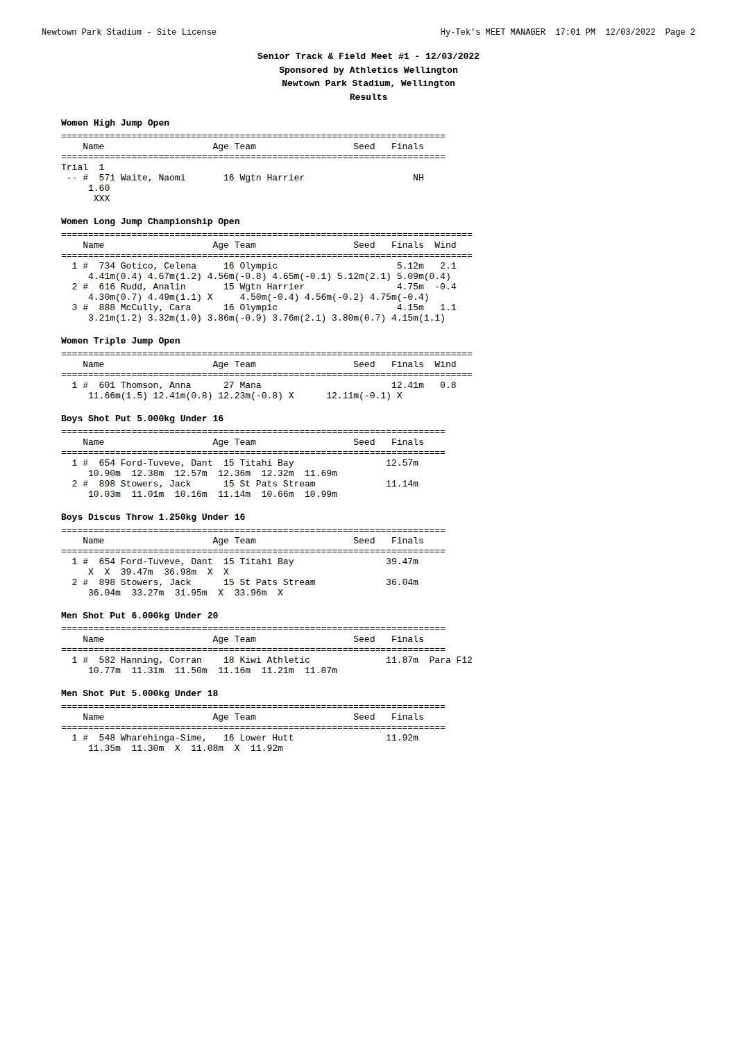Newtown Park Stadium - Site License Hy-Tek's MEET MANAGER 17:01 PM 12/03/2022 Page 2
Senior Track & Field Meet #1 - 12/03/2022 Sponsored by Athletics Wellington Newtown Park Stadium, Wellington Results
Women High Jump Open
=======================================================================
    Name                    Age Team                  Seed   Finals
=======================================================================
Trial  1
 -- #  571 Waite, Naomi       16 Wgtn Harrier                    NH
     1.60
      XXX
Women Long Jump Championship Open
============================================================================
    Name                    Age Team                  Seed   Finals  Wind
============================================================================
  1 #  734 Gotico, Celena     16 Olympic                      5.12m   2.1
     4.41m(0.4) 4.67m(1.2) 4.56m(-0.8) 4.65m(-0.1) 5.12m(2.1) 5.09m(0.4)
  2 #  616 Rudd, Analin       15 Wgtn Harrier                 4.75m  -0.4
     4.30m(0.7) 4.49m(1.1) X     4.50m(-0.4) 4.56m(-0.2) 4.75m(-0.4)
  3 #  888 McCully, Cara      16 Olympic                      4.15m   1.1
     3.21m(1.2) 3.32m(1.0) 3.86m(-0.9) 3.76m(2.1) 3.80m(0.7) 4.15m(1.1)
Women Triple Jump Open
============================================================================
    Name                    Age Team                  Seed   Finals  Wind
============================================================================
  1 #  601 Thomson, Anna      27 Mana                        12.41m   0.8
     11.66m(1.5) 12.41m(0.8) 12.23m(-0.8) X      12.11m(-0.1) X
Boys Shot Put 5.000kg Under 16
=======================================================================
    Name                    Age Team                  Seed   Finals
=======================================================================
  1 #  654 Ford-Tuveve, Dant  15 Titahi Bay                 12.57m
     10.90m  12.38m  12.57m  12.36m  12.32m  11.69m
  2 #  898 Stowers, Jack      15 St Pats Stream             11.14m
     10.03m  11.01m  10.16m  11.14m  10.66m  10.99m
Boys Discus Throw 1.250kg Under 16
=======================================================================
    Name                    Age Team                  Seed   Finals
=======================================================================
  1 #  654 Ford-Tuveve, Dant  15 Titahi Bay                 39.47m
     X  X  39.47m  36.98m  X  X
  2 #  898 Stowers, Jack      15 St Pats Stream             36.04m
     36.04m  33.27m  31.95m  X  33.96m  X
Men Shot Put 6.000kg Under 20
=======================================================================
    Name                    Age Team                  Seed   Finals
=======================================================================
  1 #  582 Hanning, Corran    18 Kiwi Athletic              11.87m  Para F12
     10.77m  11.31m  11.50m  11.16m  11.21m  11.87m
Men Shot Put 5.000kg Under 18
=======================================================================
    Name                    Age Team                  Seed   Finals
=======================================================================
  1 #  548 Wharehinga-Sime,   16 Lower Hutt                 11.92m
     11.35m  11.30m  X  11.08m  X  11.92m